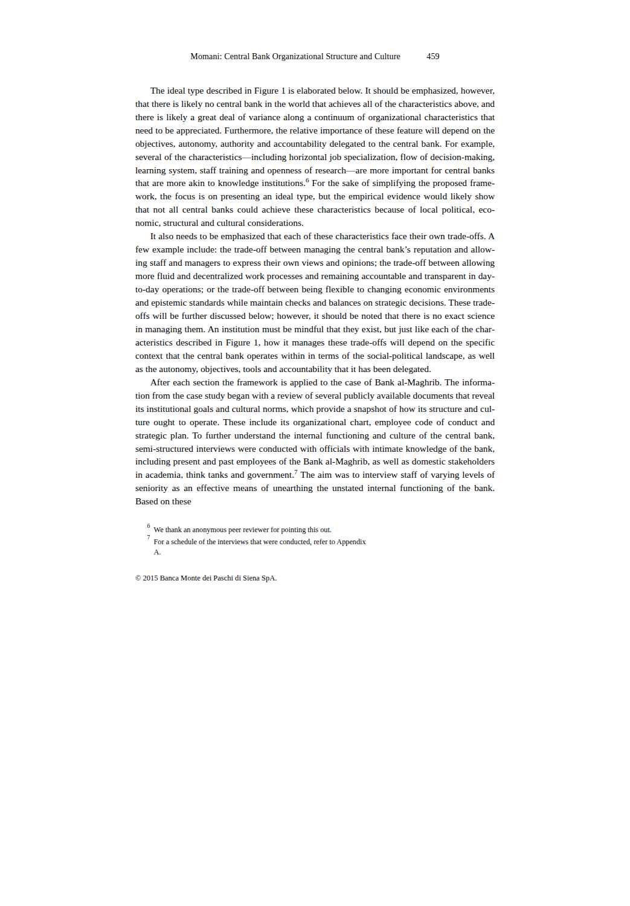Momani: Central Bank Organizational Structure and Culture 459
The ideal type described in Figure 1 is elaborated below. It should be emphasized, however, that there is likely no central bank in the world that achieves all of the characteristics above, and there is likely a great deal of variance along a continuum of organizational characteristics that need to be appreciated. Furthermore, the relative importance of these feature will depend on the objectives, autonomy, authority and accountability delegated to the central bank. For example, several of the characteristics—including horizontal job specialization, flow of decision-making, learning system, staff training and openness of research—are more important for central banks that are more akin to knowledge institutions.6 For the sake of simplifying the proposed framework, the focus is on presenting an ideal type, but the empirical evidence would likely show that not all central banks could achieve these characteristics because of local political, economic, structural and cultural considerations.
It also needs to be emphasized that each of these characteristics face their own trade-offs. A few example include: the trade-off between managing the central bank’s reputation and allowing staff and managers to express their own views and opinions; the trade-off between allowing more fluid and decentralized work processes and remaining accountable and transparent in day-to-day operations; or the trade-off between being flexible to changing economic environments and epistemic standards while maintain checks and balances on strategic decisions. These trade-offs will be further discussed below; however, it should be noted that there is no exact science in managing them. An institution must be mindful that they exist, but just like each of the characteristics described in Figure 1, how it manages these trade-offs will depend on the specific context that the central bank operates within in terms of the social-political landscape, as well as the autonomy, objectives, tools and accountability that it has been delegated.
After each section the framework is applied to the case of Bank al-Maghrib. The information from the case study began with a review of several publicly available documents that reveal its institutional goals and cultural norms, which provide a snapshot of how its structure and culture ought to operate. These include its organizational chart, employee code of conduct and strategic plan. To further understand the internal functioning and culture of the central bank, semi-structured interviews were conducted with officials with intimate knowledge of the bank, including present and past employees of the Bank al-Maghrib, as well as domestic stakeholders in academia, think tanks and government.7 The aim was to interview staff of varying levels of seniority as an effective means of unearthing the unstated internal functioning of the bank. Based on these
6We thank an anonymous peer reviewer for pointing this out.
7For a schedule of the interviews that were conducted, refer to Appendix A.
© 2015 Banca Monte dei Paschi di Siena SpA.